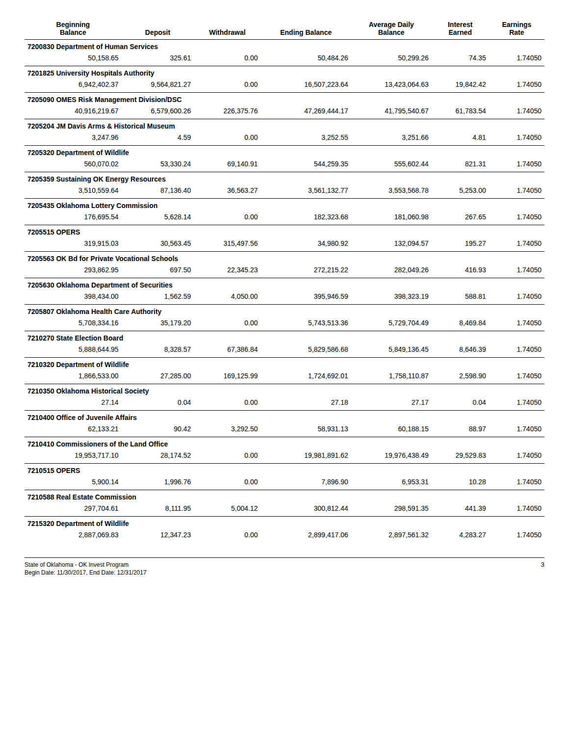| Beginning Balance | Deposit | Withdrawal | Ending Balance | Average Daily Balance | Interest Earned | Earnings Rate |
| --- | --- | --- | --- | --- | --- | --- |
| 7200830 Department of Human Services |
| 50,158.65 | 325.61 | 0.00 | 50,484.26 | 50,299.26 | 74.35 | 1.74050 |
| 7201825 University Hospitals Authority |
| 6,942,402.37 | 9,564,821.27 | 0.00 | 16,507,223.64 | 13,423,064.63 | 19,842.42 | 1.74050 |
| 7205090 OMES Risk Management Division/DSC |
| 40,916,219.67 | 6,579,600.26 | 226,375.76 | 47,269,444.17 | 41,795,540.67 | 61,783.54 | 1.74050 |
| 7205204 JM Davis Arms & Historical Museum |
| 3,247.96 | 4.59 | 0.00 | 3,252.55 | 3,251.66 | 4.81 | 1.74050 |
| 7205320 Department of Wildlife |
| 560,070.02 | 53,330.24 | 69,140.91 | 544,259.35 | 555,602.44 | 821.31 | 1.74050 |
| 7205359 Sustaining OK Energy Resources |
| 3,510,559.64 | 87,136.40 | 36,563.27 | 3,561,132.77 | 3,553,568.78 | 5,253.00 | 1.74050 |
| 7205435 Oklahoma Lottery Commission |
| 176,695.54 | 5,628.14 | 0.00 | 182,323.68 | 181,060.98 | 267.65 | 1.74050 |
| 7205515 OPERS |
| 319,915.03 | 30,563.45 | 315,497.56 | 34,980.92 | 132,094.57 | 195.27 | 1.74050 |
| 7205563 OK Bd for Private Vocational Schools |
| 293,862.95 | 697.50 | 22,345.23 | 272,215.22 | 282,049.26 | 416.93 | 1.74050 |
| 7205630 Oklahoma Department of Securities |
| 398,434.00 | 1,562.59 | 4,050.00 | 395,946.59 | 398,323.19 | 588.81 | 1.74050 |
| 7205807 Oklahoma Health Care Authority |
| 5,708,334.16 | 35,179.20 | 0.00 | 5,743,513.36 | 5,729,704.49 | 8,469.84 | 1.74050 |
| 7210270 State Election Board |
| 5,888,644.95 | 8,328.57 | 67,386.84 | 5,829,586.68 | 5,849,136.45 | 8,646.39 | 1.74050 |
| 7210320 Department of Wildlife |
| 1,866,533.00 | 27,285.00 | 169,125.99 | 1,724,692.01 | 1,758,110.87 | 2,598.90 | 1.74050 |
| 7210350 Oklahoma Historical Society |
| 27.14 | 0.04 | 0.00 | 27.18 | 27.17 | 0.04 | 1.74050 |
| 7210400 Office of Juvenile Affairs |
| 62,133.21 | 90.42 | 3,292.50 | 58,931.13 | 60,188.15 | 88.97 | 1.74050 |
| 7210410 Commissioners of the Land Office |
| 19,953,717.10 | 28,174.52 | 0.00 | 19,981,891.62 | 19,976,438.49 | 29,529.83 | 1.74050 |
| 7210515 OPERS |
| 5,900.14 | 1,996.76 | 0.00 | 7,896.90 | 6,953.31 | 10.28 | 1.74050 |
| 7210588 Real Estate Commission |
| 297,704.61 | 8,111.95 | 5,004.12 | 300,812.44 | 298,591.35 | 441.39 | 1.74050 |
| 7215320 Department of Wildlife |
| 2,887,069.83 | 12,347.23 | 0.00 | 2,899,417.06 | 2,897,561.32 | 4,283.27 | 1.74050 |
State of Oklahoma - OK Invest Program
Begin Date: 11/30/2017, End Date: 12/31/2017
3